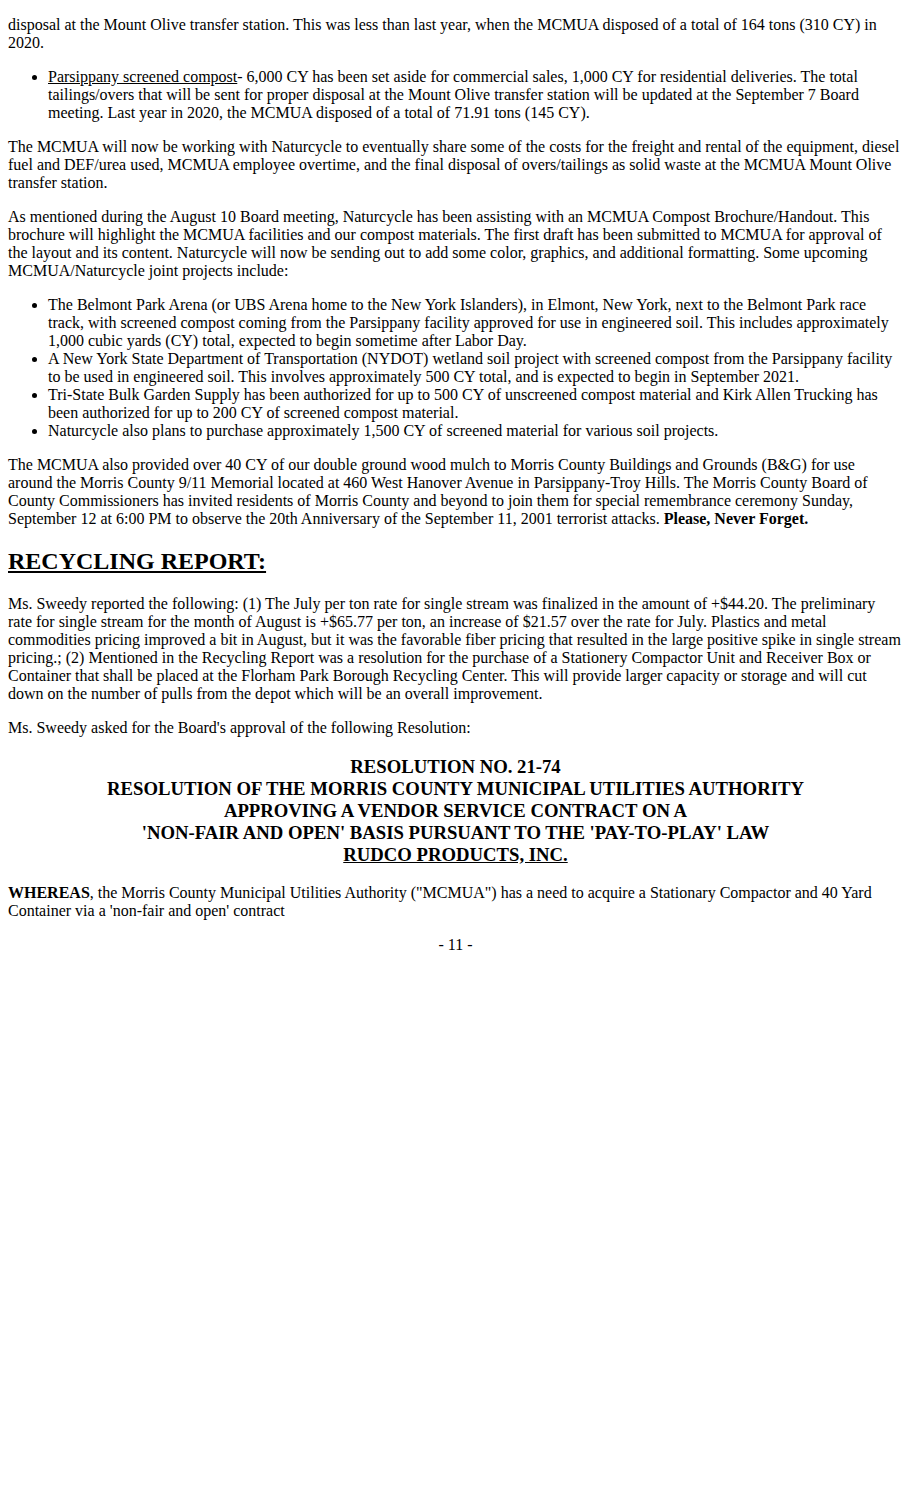disposal at the Mount Olive transfer station. This was less than last year, when the MCMUA disposed of a total of 164 tons (310 CY) in 2020.
Parsippany screened compost- 6,000 CY has been set aside for commercial sales, 1,000 CY for residential deliveries. The total tailings/overs that will be sent for proper disposal at the Mount Olive transfer station will be updated at the September 7 Board meeting. Last year in 2020, the MCMUA disposed of a total of 71.91 tons (145 CY).
The MCMUA will now be working with Naturcycle to eventually share some of the costs for the freight and rental of the equipment, diesel fuel and DEF/urea used, MCMUA employee overtime, and the final disposal of overs/tailings as solid waste at the MCMUA Mount Olive transfer station.
As mentioned during the August 10 Board meeting, Naturcycle has been assisting with an MCMUA Compost Brochure/Handout. This brochure will highlight the MCMUA facilities and our compost materials. The first draft has been submitted to MCMUA for approval of the layout and its content. Naturcycle will now be sending out to add some color, graphics, and additional formatting. Some upcoming MCMUA/Naturcycle joint projects include:
The Belmont Park Arena (or UBS Arena home to the New York Islanders), in Elmont, New York, next to the Belmont Park race track, with screened compost coming from the Parsippany facility approved for use in engineered soil. This includes approximately 1,000 cubic yards (CY) total, expected to begin sometime after Labor Day.
A New York State Department of Transportation (NYDOT) wetland soil project with screened compost from the Parsippany facility to be used in engineered soil. This involves approximately 500 CY total, and is expected to begin in September 2021.
Tri-State Bulk Garden Supply has been authorized for up to 500 CY of unscreened compost material and Kirk Allen Trucking has been authorized for up to 200 CY of screened compost material.
Naturcycle also plans to purchase approximately 1,500 CY of screened material for various soil projects.
The MCMUA also provided over 40 CY of our double ground wood mulch to Morris County Buildings and Grounds (B&G) for use around the Morris County 9/11 Memorial located at 460 West Hanover Avenue in Parsippany-Troy Hills. The Morris County Board of County Commissioners has invited residents of Morris County and beyond to join them for special remembrance ceremony Sunday, September 12 at 6:00 PM to observe the 20th Anniversary of the September 11, 2001 terrorist attacks. Please, Never Forget.
RECYCLING REPORT:
Ms. Sweedy reported the following: (1) The July per ton rate for single stream was finalized in the amount of +$44.20. The preliminary rate for single stream for the month of August is +$65.77 per ton, an increase of $21.57 over the rate for July. Plastics and metal commodities pricing improved a bit in August, but it was the favorable fiber pricing that resulted in the large positive spike in single stream pricing.; (2) Mentioned in the Recycling Report was a resolution for the purchase of a Stationery Compactor Unit and Receiver Box or Container that shall be placed at the Florham Park Borough Recycling Center. This will provide larger capacity or storage and will cut down on the number of pulls from the depot which will be an overall improvement.
Ms. Sweedy asked for the Board's approval of the following Resolution:
RESOLUTION NO. 21-74
RESOLUTION OF THE MORRIS COUNTY MUNICIPAL UTILITIES AUTHORITY
APPROVING A VENDOR SERVICE CONTRACT ON A
'NON-FAIR AND OPEN' BASIS PURSUANT TO THE 'PAY-TO-PLAY' LAW
RUDCO PRODUCTS, INC.
WHEREAS, the Morris County Municipal Utilities Authority ("MCMUA") has a need to acquire a Stationary Compactor and 40 Yard Container via a 'non-fair and open' contract
- 11 -